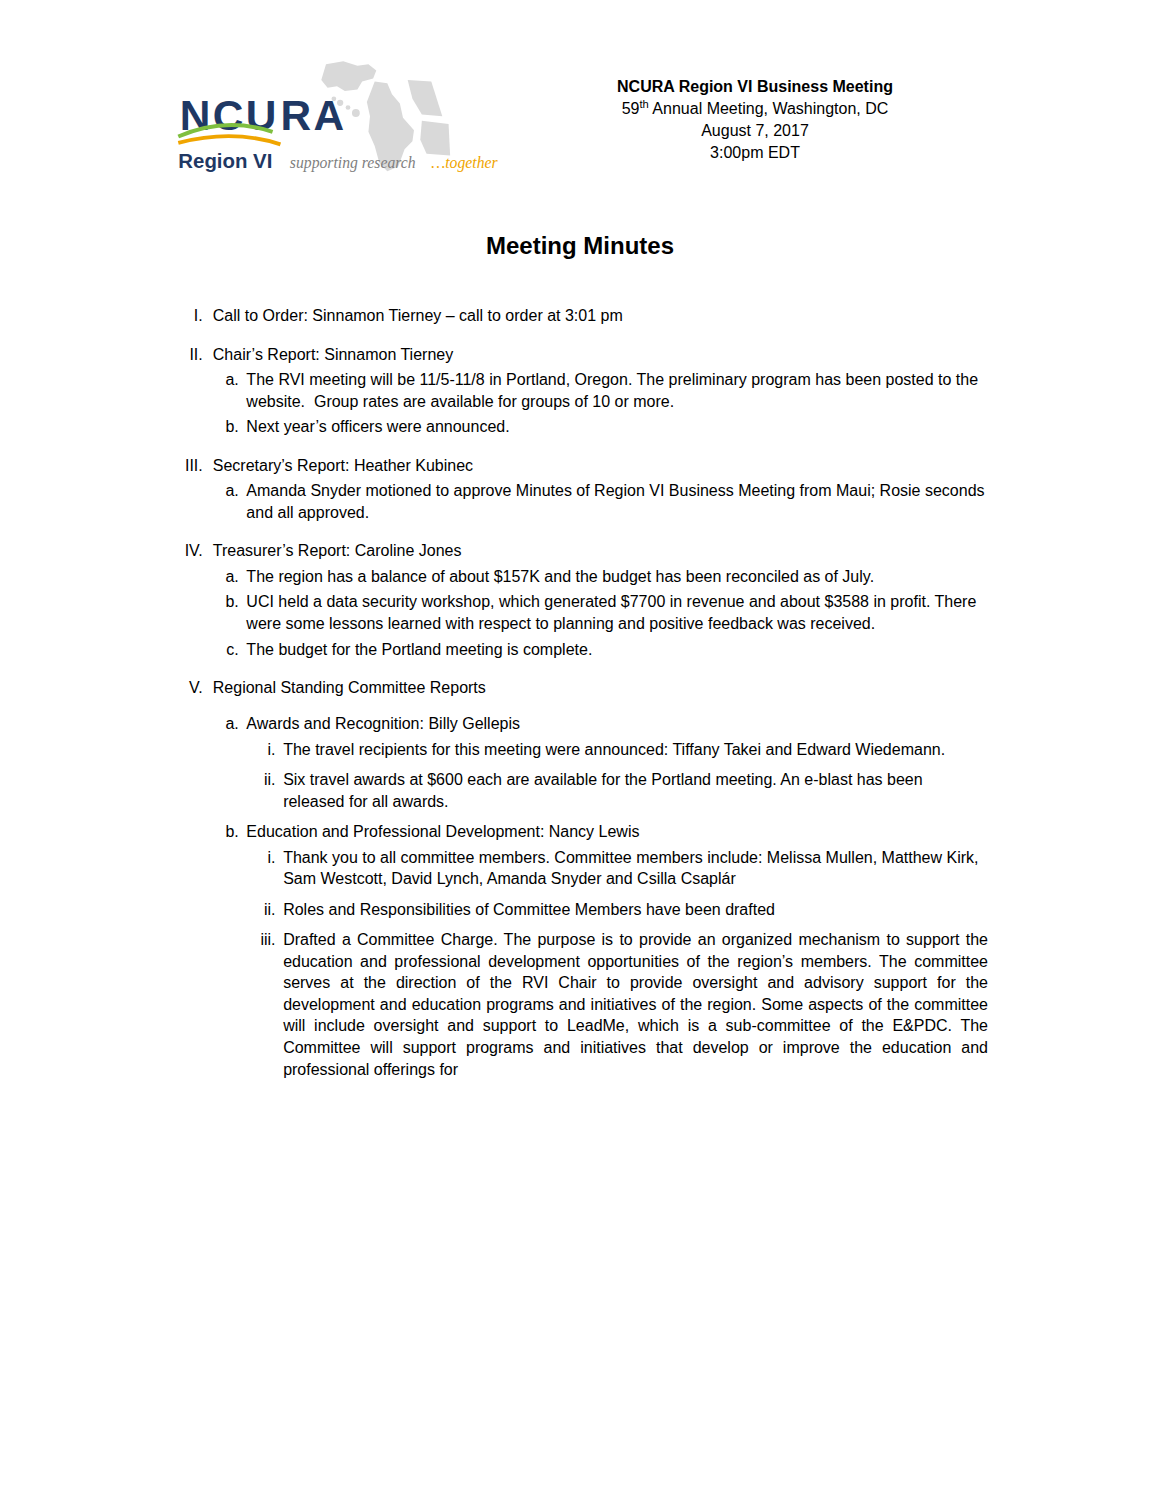N C U R A Region VI supporting research …together
NCURA Region VI Business Meeting
59th Annual Meeting, Washington, DC
August 7, 2017
3:00pm EDT
Meeting Minutes
Call to Order: Sinnamon Tierney – call to order at 3:01 pm
Chair’s Report: Sinnamon Tierney
The RVI meeting will be 11/5-11/8 in Portland, Oregon. The preliminary program has been posted to the website. Group rates are available for groups of 10 or more.
Next year’s officers were announced.
Secretary’s Report: Heather Kubinec
Amanda Snyder motioned to approve Minutes of Region VI Business Meeting from Maui; Rosie seconds and all approved.
Treasurer’s Report: Caroline Jones
The region has a balance of about $157K and the budget has been reconciled as of July.
UCI held a data security workshop, which generated $7700 in revenue and about $3588 in profit. There were some lessons learned with respect to planning and positive feedback was received.
The budget for the Portland meeting is complete.
Regional Standing Committee Reports
Awards and Recognition: Billy Gellepis
The travel recipients for this meeting were announced: Tiffany Takei and Edward Wiedemann.
Six travel awards at $600 each are available for the Portland meeting. An e-blast has been released for all awards.
Education and Professional Development: Nancy Lewis
Thank you to all committee members. Committee members include: Melissa Mullen, Matthew Kirk, Sam Westcott, David Lynch, Amanda Snyder and Csilla Csaplár
Roles and Responsibilities of Committee Members have been drafted
Drafted a Committee Charge. The purpose is to provide an organized mechanism to support the education and professional development opportunities of the region’s members. The committee serves at the direction of the RVI Chair to provide oversight and advisory support for the development and education programs and initiatives of the region. Some aspects of the committee will include oversight and support to LeadMe, which is a sub-committee of the E&PDC. The Committee will support programs and initiatives that develop or improve the education and professional offerings for